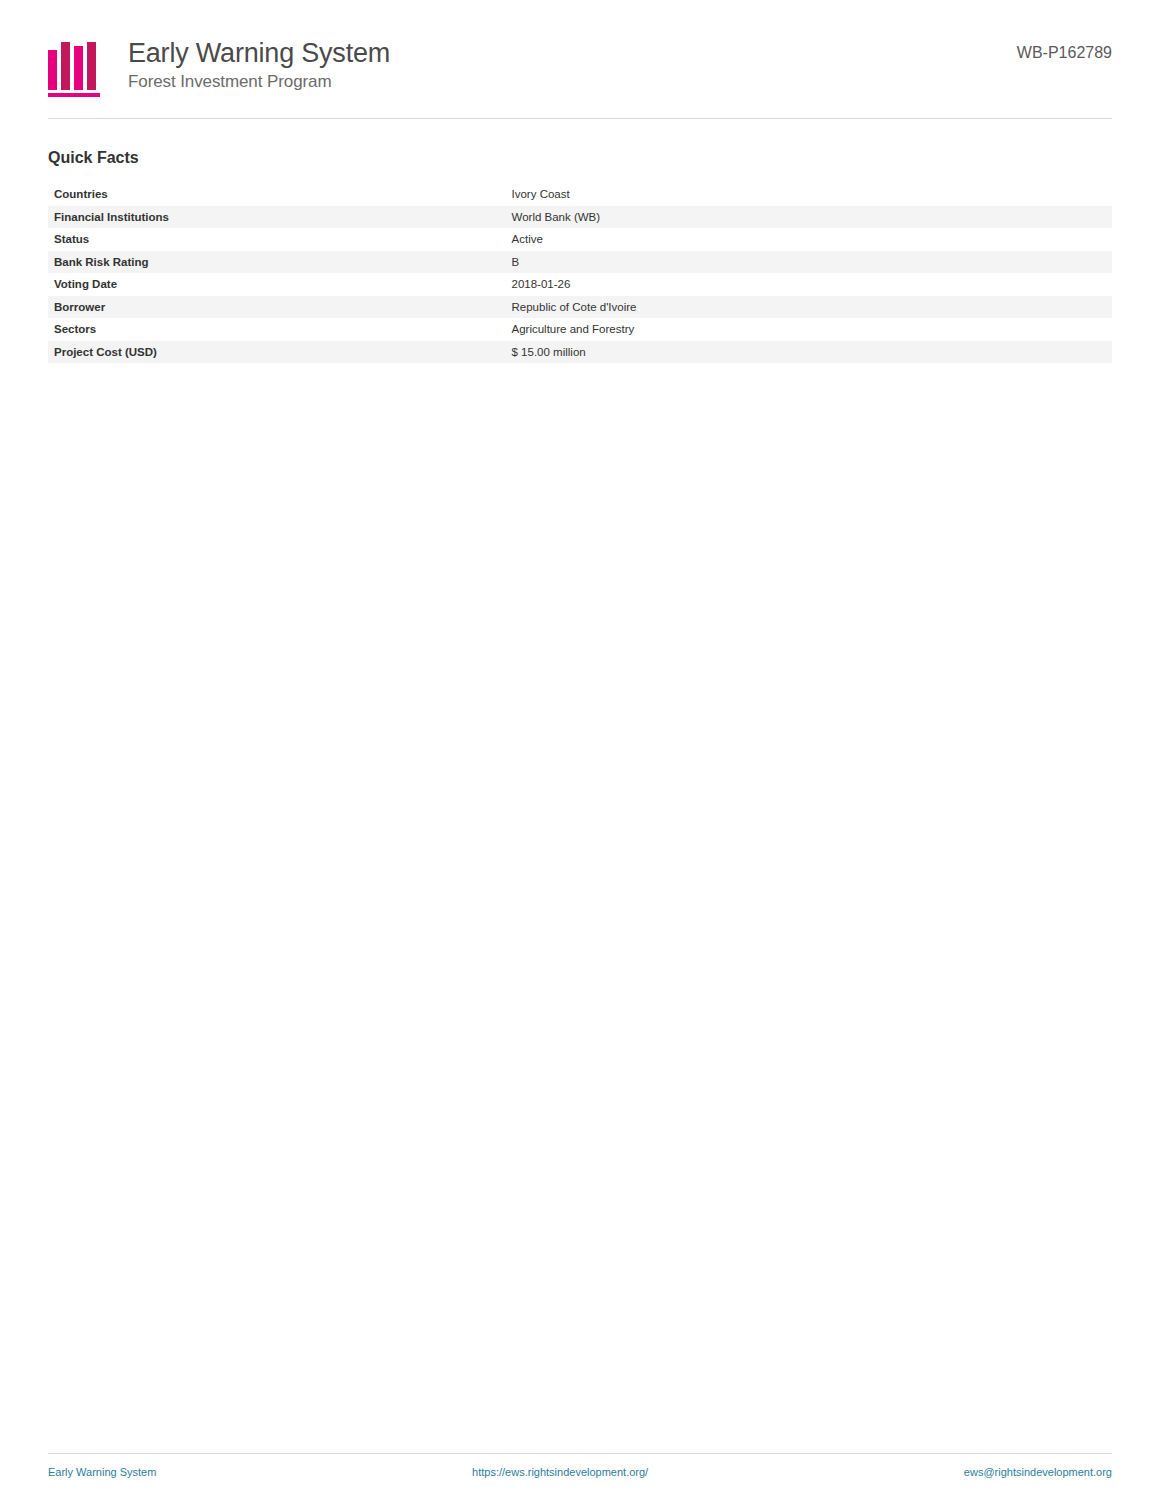Early Warning System
Forest Investment Program
WB-P162789
Quick Facts
| Countries | Ivory Coast |
| Financial Institutions | World Bank (WB) |
| Status | Active |
| Bank Risk Rating | B |
| Voting Date | 2018-01-26 |
| Borrower | Republic of Cote d'Ivoire |
| Sectors | Agriculture and Forestry |
| Project Cost (USD) | $ 15.00 million |
Early Warning System
https://ews.rightsindevelopment.org/
ews@rightsindevelopment.org